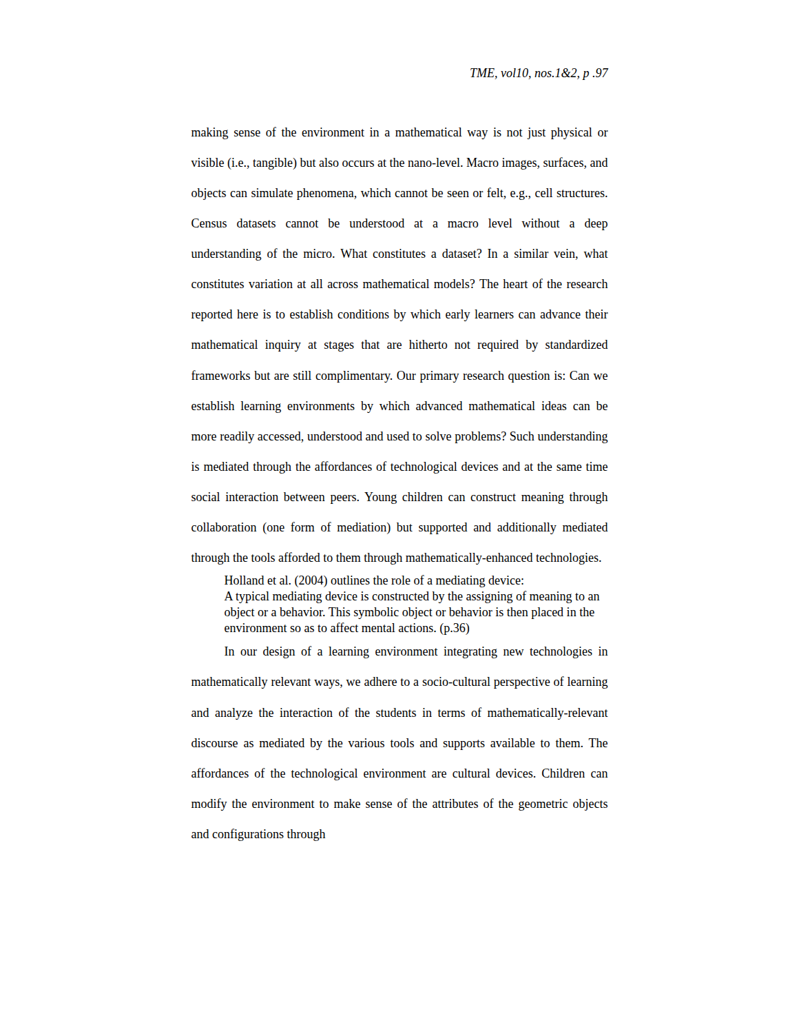TME, vol10, nos.1&2, p .97
making sense of the environment in a mathematical way is not just physical or visible (i.e., tangible) but also occurs at the nano-level. Macro images, surfaces, and objects can simulate phenomena, which cannot be seen or felt, e.g., cell structures. Census datasets cannot be understood at a macro level without a deep understanding of the micro. What constitutes a dataset? In a similar vein, what constitutes variation at all across mathematical models? The heart of the research reported here is to establish conditions by which early learners can advance their mathematical inquiry at stages that are hitherto not required by standardized frameworks but are still complimentary. Our primary research question is: Can we establish learning environments by which advanced mathematical ideas can be more readily accessed, understood and used to solve problems? Such understanding is mediated through the affordances of technological devices and at the same time social interaction between peers. Young children can construct meaning through collaboration (one form of mediation) but supported and additionally mediated through the tools afforded to them through mathematically-enhanced technologies.
Holland et al. (2004) outlines the role of a mediating device:
A typical mediating device is constructed by the assigning of meaning to an object or a behavior. This symbolic object or behavior is then placed in the environment so as to affect mental actions. (p.36)
In our design of a learning environment integrating new technologies in mathematically relevant ways, we adhere to a socio-cultural perspective of learning and analyze the interaction of the students in terms of mathematically-relevant discourse as mediated by the various tools and supports available to them. The affordances of the technological environment are cultural devices. Children can modify the environment to make sense of the attributes of the geometric objects and configurations through